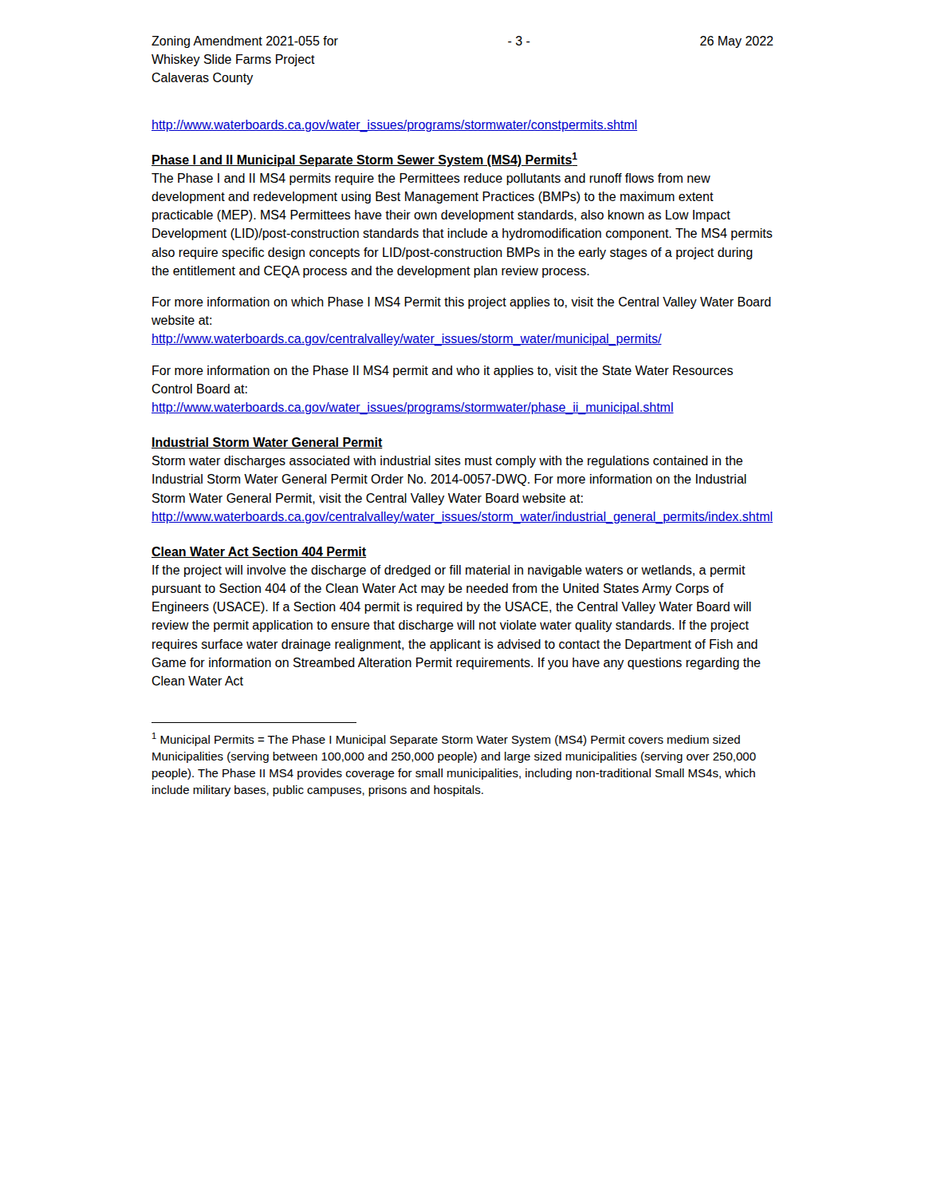Zoning Amendment 2021-055 for
Whiskey Slide Farms Project
Calaveras County
- 3 -
26 May 2022
http://www.waterboards.ca.gov/water_issues/programs/stormwater/constpermits.shtml
Phase I and II Municipal Separate Storm Sewer System (MS4) Permits1
The Phase I and II MS4 permits require the Permittees reduce pollutants and runoff flows from new development and redevelopment using Best Management Practices (BMPs) to the maximum extent practicable (MEP). MS4 Permittees have their own development standards, also known as Low Impact Development (LID)/post-construction standards that include a hydromodification component. The MS4 permits also require specific design concepts for LID/post-construction BMPs in the early stages of a project during the entitlement and CEQA process and the development plan review process.
For more information on which Phase I MS4 Permit this project applies to, visit the Central Valley Water Board website at:
http://www.waterboards.ca.gov/centralvalley/water_issues/storm_water/municipal_permits/
For more information on the Phase II MS4 permit and who it applies to, visit the State Water Resources Control Board at:
http://www.waterboards.ca.gov/water_issues/programs/stormwater/phase_ii_municipal.shtml
Industrial Storm Water General Permit
Storm water discharges associated with industrial sites must comply with the regulations contained in the Industrial Storm Water General Permit Order No. 2014-0057-DWQ. For more information on the Industrial Storm Water General Permit, visit the Central Valley Water Board website at:
http://www.waterboards.ca.gov/centralvalley/water_issues/storm_water/industrial_general_permits/index.shtml
Clean Water Act Section 404 Permit
If the project will involve the discharge of dredged or fill material in navigable waters or wetlands, a permit pursuant to Section 404 of the Clean Water Act may be needed from the United States Army Corps of Engineers (USACE). If a Section 404 permit is required by the USACE, the Central Valley Water Board will review the permit application to ensure that discharge will not violate water quality standards. If the project requires surface water drainage realignment, the applicant is advised to contact the Department of Fish and Game for information on Streambed Alteration Permit requirements. If you have any questions regarding the Clean Water Act
1 Municipal Permits = The Phase I Municipal Separate Storm Water System (MS4) Permit covers medium sized Municipalities (serving between 100,000 and 250,000 people) and large sized municipalities (serving over 250,000 people). The Phase II MS4 provides coverage for small municipalities, including non-traditional Small MS4s, which include military bases, public campuses, prisons and hospitals.